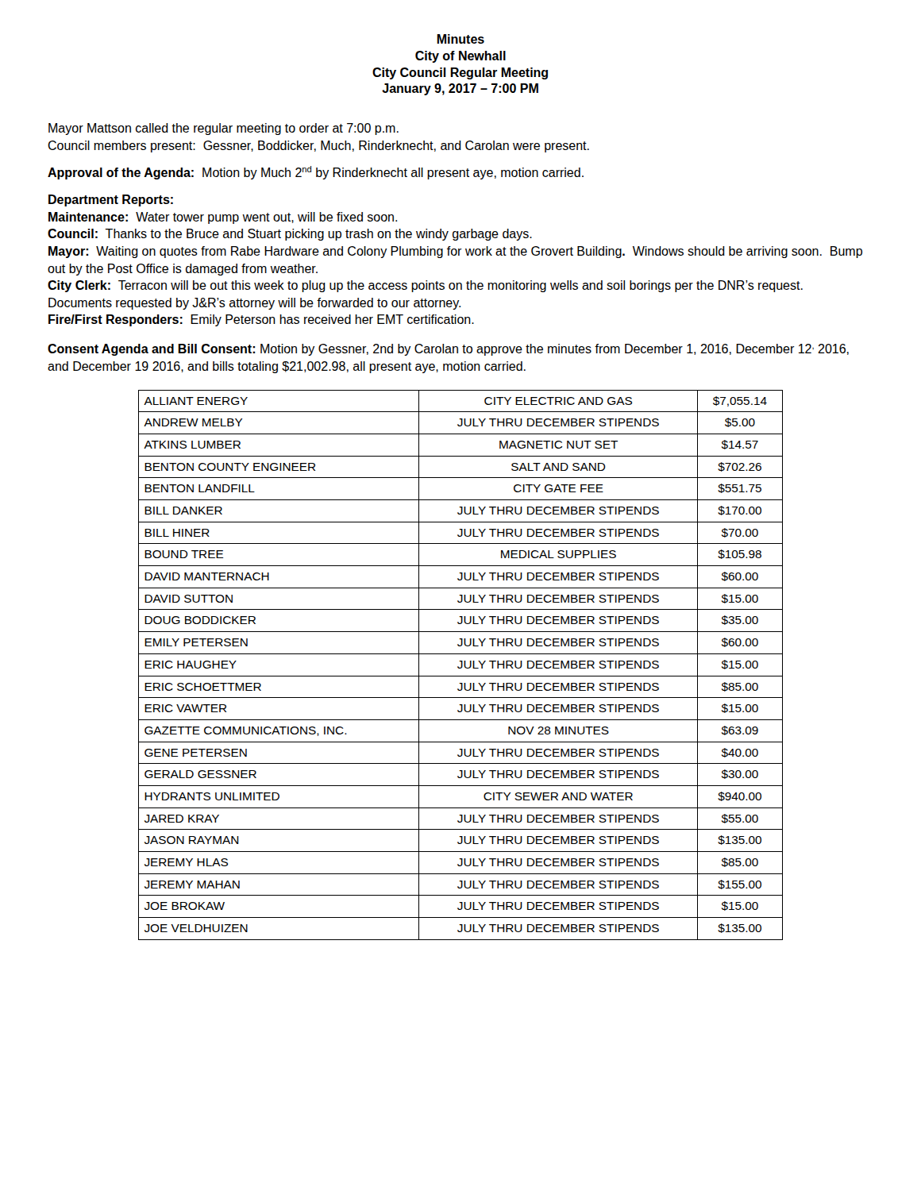Minutes
City of Newhall
City Council Regular Meeting
January 9, 2017 – 7:00 PM
Mayor Mattson called the regular meeting to order at 7:00 p.m.
Council members present: Gessner, Boddicker, Much, Rinderknecht, and Carolan were present.
Approval of the Agenda: Motion by Much 2nd by Rinderknecht all present aye, motion carried.
Department Reports:
Maintenance: Water tower pump went out, will be fixed soon.
Council: Thanks to the Bruce and Stuart picking up trash on the windy garbage days.
Mayor: Waiting on quotes from Rabe Hardware and Colony Plumbing for work at the Grovert Building. Windows should be arriving soon. Bump out by the Post Office is damaged from weather.
City Clerk: Terracon will be out this week to plug up the access points on the monitoring wells and soil borings per the DNR’s request. Documents requested by J&R’s attorney will be forwarded to our attorney.
Fire/First Responders: Emily Peterson has received her EMT certification.
Consent Agenda and Bill Consent: Motion by Gessner, 2nd by Carolan to approve the minutes from December 1, 2016, December 12, 2016, and December 19 2016, and bills totaling $21,002.98, all present aye, motion carried.
| ALLIANT ENERGY | CITY ELECTRIC AND GAS | $7,055.14 |
| ANDREW MELBY | JULY THRU DECEMBER STIPENDS | $5.00 |
| ATKINS LUMBER | MAGNETIC NUT SET | $14.57 |
| BENTON COUNTY ENGINEER | SALT AND SAND | $702.26 |
| BENTON LANDFILL | CITY GATE FEE | $551.75 |
| BILL DANKER | JULY THRU DECEMBER STIPENDS | $170.00 |
| BILL HINER | JULY THRU DECEMBER STIPENDS | $70.00 |
| BOUND TREE | MEDICAL SUPPLIES | $105.98 |
| DAVID MANTERNACH | JULY THRU DECEMBER STIPENDS | $60.00 |
| DAVID SUTTON | JULY THRU DECEMBER STIPENDS | $15.00 |
| DOUG BODDICKER | JULY THRU DECEMBER STIPENDS | $35.00 |
| EMILY PETERSEN | JULY THRU DECEMBER STIPENDS | $60.00 |
| ERIC HAUGHEY | JULY THRU DECEMBER STIPENDS | $15.00 |
| ERIC SCHOETTMER | JULY THRU DECEMBER STIPENDS | $85.00 |
| ERIC VAWTER | JULY THRU DECEMBER STIPENDS | $15.00 |
| GAZETTE COMMUNICATIONS, INC. | NOV 28 MINUTES | $63.09 |
| GENE PETERSEN | JULY THRU DECEMBER STIPENDS | $40.00 |
| GERALD GESSNER | JULY THRU DECEMBER STIPENDS | $30.00 |
| HYDRANTS UNLIMITED | CITY SEWER AND WATER | $940.00 |
| JARED KRAY | JULY THRU DECEMBER STIPENDS | $55.00 |
| JASON RAYMAN | JULY THRU DECEMBER STIPENDS | $135.00 |
| JEREMY HLAS | JULY THRU DECEMBER STIPENDS | $85.00 |
| JEREMY MAHAN | JULY THRU DECEMBER STIPENDS | $155.00 |
| JOE BROKAW | JULY THRU DECEMBER STIPENDS | $15.00 |
| JOE VELDHUIZEN | JULY THRU DECEMBER STIPENDS | $135.00 |